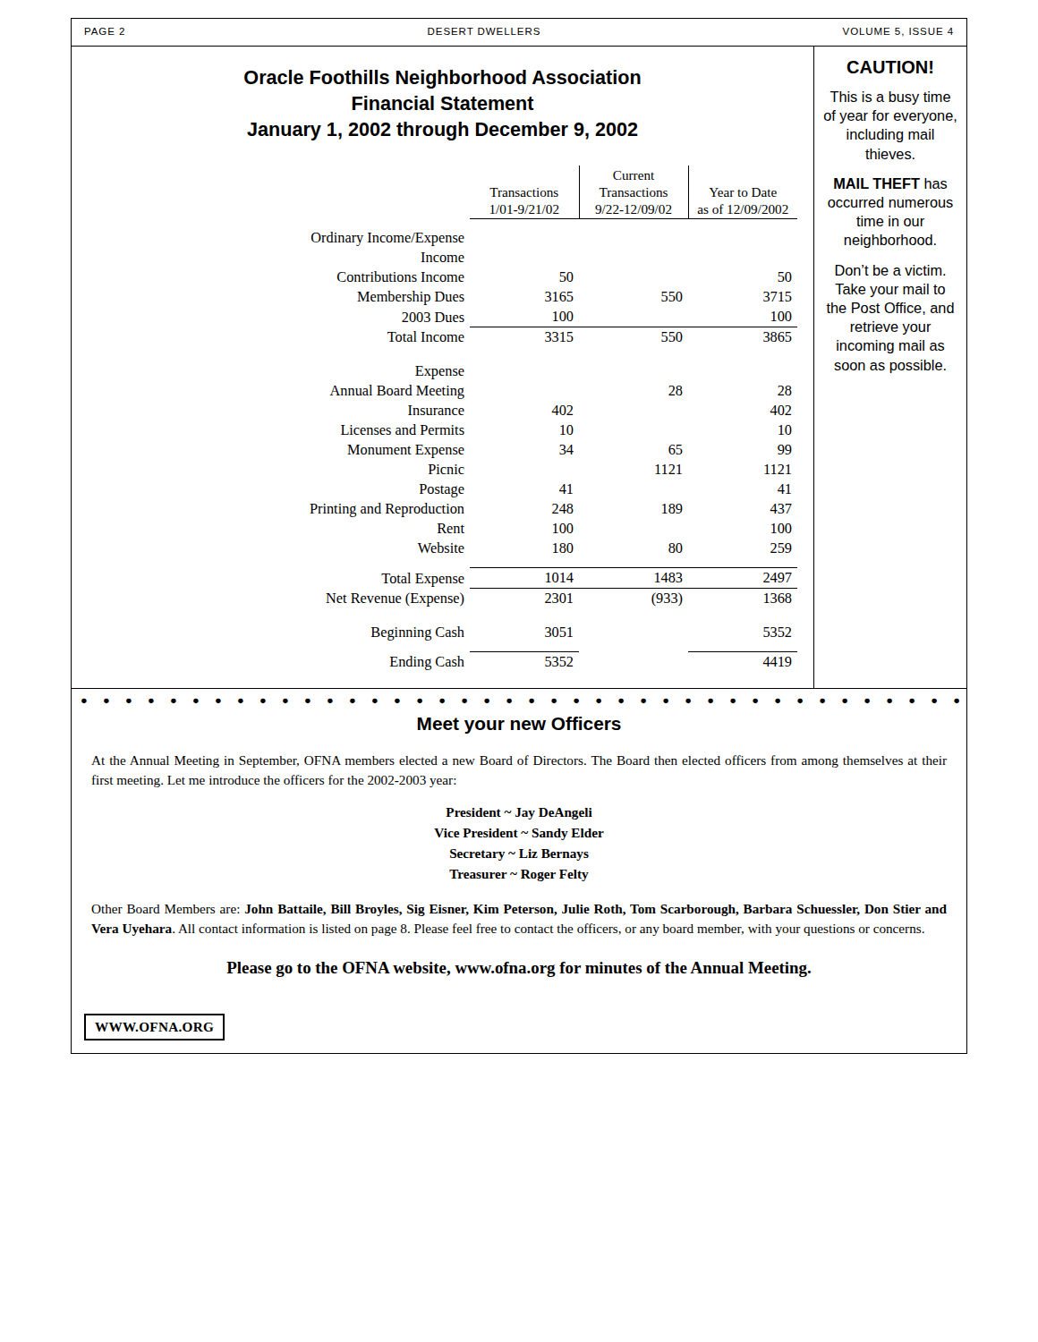PAGE 2
DESERT DWELLERS
VOLUME 5, ISSUE 4
Oracle Foothills Neighborhood Association
Financial Statement
January 1, 2002 through December 9, 2002
| | Transactions 1/01-9/21/02 | Current Transactions 9/22-12/09/02 | Year to Date as of 12/09/2002 |
| --- | --- | --- | --- |
| Ordinary Income/Expense | | | |
| Income | | | |
| Contributions Income | 50 | | 50 |
| Membership Dues | 3165 | 550 | 3715 |
| 2003 Dues | 100 | | 100 |
| Total Income | 3315 | 550 | 3865 |
| Expense | | | |
| Annual Board Meeting | | 28 | 28 |
| Insurance | 402 | | 402 |
| Licenses and Permits | 10 | | 10 |
| Monument Expense | 34 | 65 | 99 |
| Picnic | | 1121 | 1121 |
| Postage | 41 | | 41 |
| Printing and Reproduction | 248 | 189 | 437 |
| Rent | 100 | | 100 |
| Website | 180 | 80 | 259 |
| Total Expense | 1014 | 1483 | 2497 |
| Net Revenue (Expense) | 2301 | (933) | 1368 |
| Beginning Cash | 3051 | | 5352 |
| Ending Cash | 5352 | | 4419 |
CAUTION!
This is a busy time of year for everyone, including mail thieves.
MAIL THEFT has occurred numerous time in our neighborhood.
Don’t be a victim. Take your mail to the Post Office, and retrieve your incoming mail as soon as possible.
● ● ● ● ● ● ● ● ● ● ● ● ● ● ● ● ● ● ● ● ● ● ● ● ● ● ● ● ● ● ● ● ● ● ● ● ● ● ● ● ● ● ● ● ● ● ● ● ● ●
Meet your new Officers
At the Annual Meeting in September, OFNA members elected a new Board of Directors. The Board then elected officers from among themselves at their first meeting. Let me introduce the officers for the 2002-2003 year:
President ~ Jay DeAngeli
Vice President ~ Sandy Elder
Secretary ~ Liz Bernays
Treasurer ~ Roger Felty
Other Board Members are: John Battaile, Bill Broyles, Sig Eisner, Kim Peterson, Julie Roth, Tom Scarborough, Barbara Schuessler, Don Stier and Vera Uyehara. All contact information is listed on page 8. Please feel free to contact the officers, or any board member, with your questions or concerns.
Please go to the OFNA website, www.ofna.org for minutes of the Annual Meeting.
WWW.OFNA.ORG